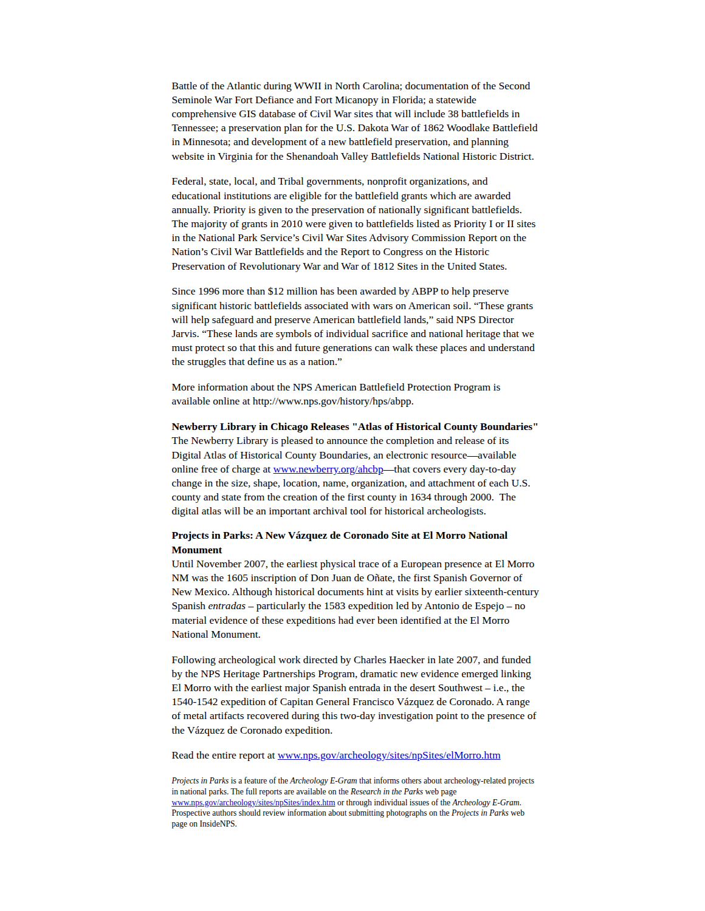Battle of the Atlantic during WWII in North Carolina; documentation of the Second Seminole War Fort Defiance and Fort Micanopy in Florida; a statewide comprehensive GIS database of Civil War sites that will include 38 battlefields in Tennessee; a preservation plan for the U.S. Dakota War of 1862 Woodlake Battlefield in Minnesota; and development of a new battlefield preservation, and planning website in Virginia for the Shenandoah Valley Battlefields National Historic District.
Federal, state, local, and Tribal governments, nonprofit organizations, and educational institutions are eligible for the battlefield grants which are awarded annually. Priority is given to the preservation of nationally significant battlefields. The majority of grants in 2010 were given to battlefields listed as Priority I or II sites in the National Park Service’s Civil War Sites Advisory Commission Report on the Nation’s Civil War Battlefields and the Report to Congress on the Historic Preservation of Revolutionary War and War of 1812 Sites in the United States.
Since 1996 more than $12 million has been awarded by ABPP to help preserve significant historic battlefields associated with wars on American soil. “These grants will help safeguard and preserve American battlefield lands,” said NPS Director Jarvis. “These lands are symbols of individual sacrifice and national heritage that we must protect so that this and future generations can walk these places and understand the struggles that define us as a nation.”
More information about the NPS American Battlefield Protection Program is available online at http://www.nps.gov/history/hps/abpp.
Newberry Library in Chicago Releases "Atlas of Historical County Boundaries"
The Newberry Library is pleased to announce the completion and release of its Digital Atlas of Historical County Boundaries, an electronic resource—available online free of charge at www.newberry.org/ahcbp—that covers every day-to-day change in the size, shape, location, name, organization, and attachment of each U.S. county and state from the creation of the first county in 1634 through 2000. The digital atlas will be an important archival tool for historical archeologists.
Projects in Parks: A New Vázquez de Coronado Site at El Morro National Monument
Until November 2007, the earliest physical trace of a European presence at El Morro NM was the 1605 inscription of Don Juan de Oñate, the first Spanish Governor of New Mexico. Although historical documents hint at visits by earlier sixteenth-century Spanish entradas – particularly the 1583 expedition led by Antonio de Espejo – no material evidence of these expeditions had ever been identified at the El Morro National Monument.
Following archeological work directed by Charles Haecker in late 2007, and funded by the NPS Heritage Partnerships Program, dramatic new evidence emerged linking El Morro with the earliest major Spanish entrada in the desert Southwest – i.e., the 1540-1542 expedition of Capitan General Francisco Vázquez de Coronado. A range of metal artifacts recovered during this two-day investigation point to the presence of the Vázquez de Coronado expedition.
Read the entire report at www.nps.gov/archeology/sites/npSites/elMorro.htm
Projects in Parks is a feature of the Archeology E-Gram that informs others about archeology-related projects in national parks. The full reports are available on the Research in the Parks web page www.nps.gov/archeology/sites/npSites/index.htm or through individual issues of the Archeology E-Gram. Prospective authors should review information about submitting photographs on the Projects in Parks web page on InsideNPS.